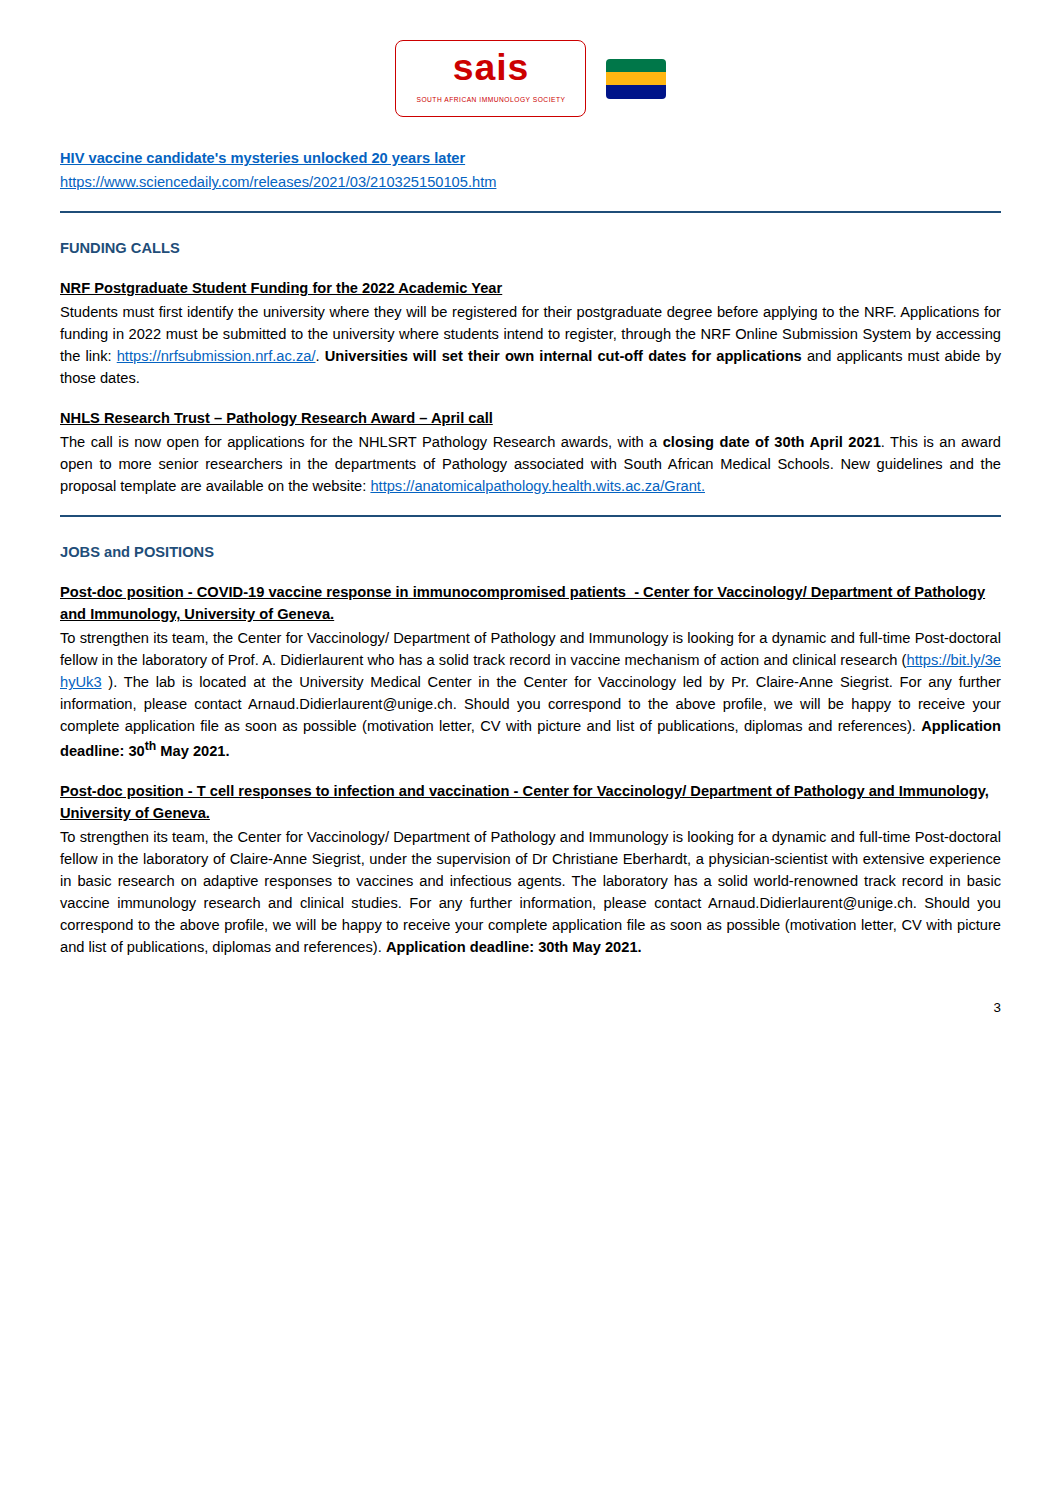sais
SOUTH AFRICAN IMMUNOLOGY SOCIETY
HIV vaccine candidate's mysteries unlocked 20 years later
https://www.sciencedaily.com/releases/2021/03/210325150105.htm
FUNDING CALLS
NRF Postgraduate Student Funding for the 2022 Academic Year
Students must first identify the university where they will be registered for their postgraduate degree before applying to the NRF. Applications for funding in 2022 must be submitted to the university where students intend to register, through the NRF Online Submission System by accessing the link: https://nrfsubmission.nrf.ac.za/. Universities will set their own internal cut-off dates for applications and applicants must abide by those dates.
NHLS Research Trust – Pathology Research Award – April call
The call is now open for applications for the NHLSRT Pathology Research awards, with a closing date of 30th April 2021. This is an award open to more senior researchers in the departments of Pathology associated with South African Medical Schools. New guidelines and the proposal template are available on the website: https://anatomicalpathology.health.wits.ac.za/Grant.
JOBS and POSITIONS
Post-doc position - COVID-19 vaccine response in immunocompromised patients - Center for Vaccinology/ Department of Pathology and Immunology, University of Geneva.
To strengthen its team, the Center for Vaccinology/ Department of Pathology and Immunology is looking for a dynamic and full-time Post-doctoral fellow in the laboratory of Prof. A. Didierlaurent who has a solid track record in vaccine mechanism of action and clinical research (https://bit.ly/3ehyUk3 ). The lab is located at the University Medical Center in the Center for Vaccinology led by Pr. Claire-Anne Siegrist. For any further information, please contact Arnaud.Didierlaurent@unige.ch. Should you correspond to the above profile, we will be happy to receive your complete application file as soon as possible (motivation letter, CV with picture and list of publications, diplomas and references). Application deadline: 30th May 2021.
Post-doc position - T cell responses to infection and vaccination - Center for Vaccinology/ Department of Pathology and Immunology, University of Geneva.
To strengthen its team, the Center for Vaccinology/ Department of Pathology and Immunology is looking for a dynamic and full-time Post-doctoral fellow in the laboratory of Claire-Anne Siegrist, under the supervision of Dr Christiane Eberhardt, a physician-scientist with extensive experience in basic research on adaptive responses to vaccines and infectious agents. The laboratory has a solid world-renowned track record in basic vaccine immunology research and clinical studies. For any further information, please contact Arnaud.Didierlaurent@unige.ch. Should you correspond to the above profile, we will be happy to receive your complete application file as soon as possible (motivation letter, CV with picture and list of publications, diplomas and references). Application deadline: 30th May 2021.
3